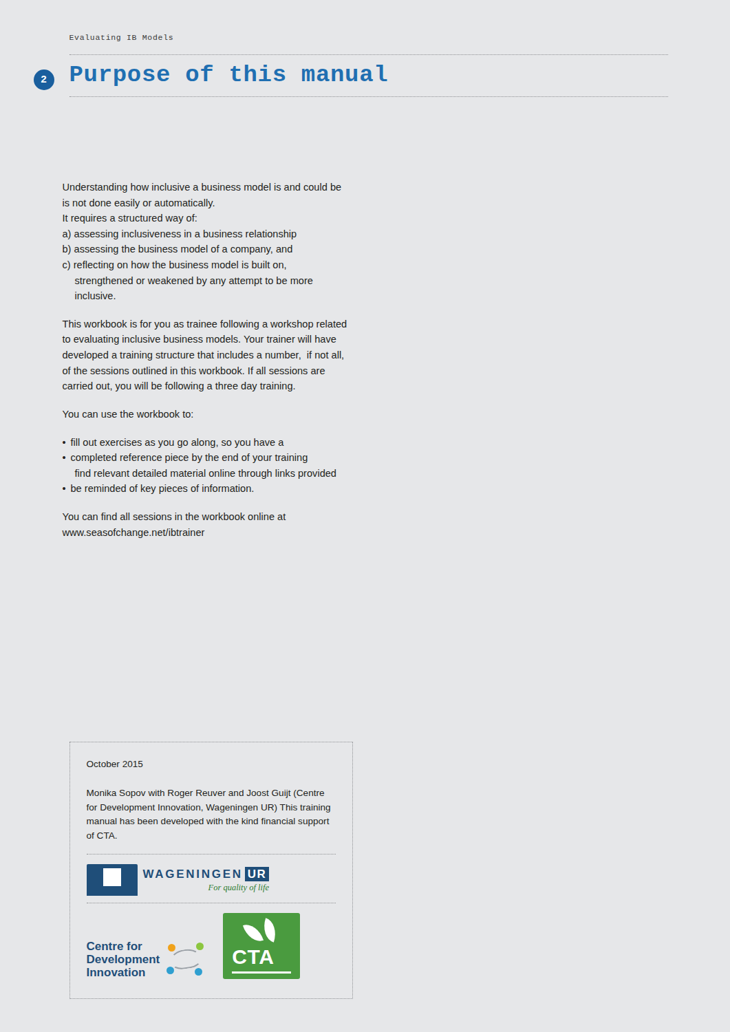Evaluating IB Models
2
Purpose of this manual
Understanding how inclusive a business model is and could be is not done easily or automatically.
It requires a structured way of:
a) assessing inclusiveness in a business relationship
b) assessing the business model of a company, and
c) reflecting on how the business model is built on, strengthened or weakened by any attempt to be more inclusive.
This workbook is for you as trainee following a workshop related to evaluating inclusive business models. Your trainer will have developed a training structure that includes a number, if not all, of the sessions outlined in this workbook. If all sessions are carried out, you will be following a three day training.
You can use the workbook to:
fill out exercises as you go along, so you have a
completed reference piece by the end of your training find relevant detailed material online through links provided
be reminded of key pieces of information.
You can find all sessions in the workbook online at
www.seasofchange.net/ibtrainer
October 2015
Monika Sopov with Roger Reuver and Joost Guijt (Centre for Development Innovation, Wageningen UR) This training manual has been developed with the kind financial support of CTA.
WAGENINGENUR
For quality of life
Centre for
Development
Innovation
CTA